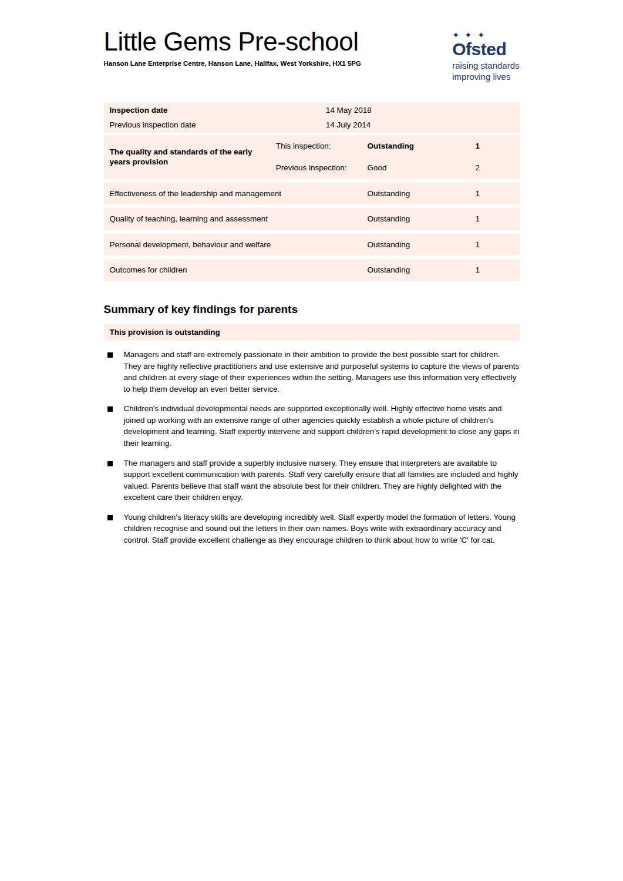Little Gems Pre-school
Hanson Lane Enterprise Centre, Hanson Lane, Halifax, West Yorkshire, HX1 5PG
✦ ✦ ✦
Ofsted
raising standards
improving lives
| Inspection date | 14 May 2018 |
| Previous inspection date | 14 July 2014 |
| The quality and standards of the early years provision | This inspection: | Outstanding | 1 |
| Previous inspection: | Good | 2 |
| Effectiveness of the leadership and management | Outstanding | 1 |
| Quality of teaching, learning and assessment | Outstanding | 1 |
| Personal development, behaviour and welfare | Outstanding | 1 |
| Outcomes for children | Outstanding | 1 |
Summary of key findings for parents
This provision is outstanding
Managers and staff are extremely passionate in their ambition to provide the best possible start for children. They are highly reflective practitioners and use extensive and purposeful systems to capture the views of parents and children at every stage of their experiences within the setting. Managers use this information very effectively to help them develop an even better service.
Children's individual developmental needs are supported exceptionally well. Highly effective home visits and joined up working with an extensive range of other agencies quickly establish a whole picture of children's development and learning. Staff expertly intervene and support children's rapid development to close any gaps in their learning.
The managers and staff provide a superbly inclusive nursery. They ensure that interpreters are available to support excellent communication with parents. Staff very carefully ensure that all families are included and highly valued. Parents believe that staff want the absolute best for their children. They are highly delighted with the excellent care their children enjoy.
Young children's literacy skills are developing incredibly well. Staff expertly model the formation of letters. Young children recognise and sound out the letters in their own names. Boys write with extraordinary accuracy and control. Staff provide excellent challenge as they encourage children to think about how to write 'C' for cat.